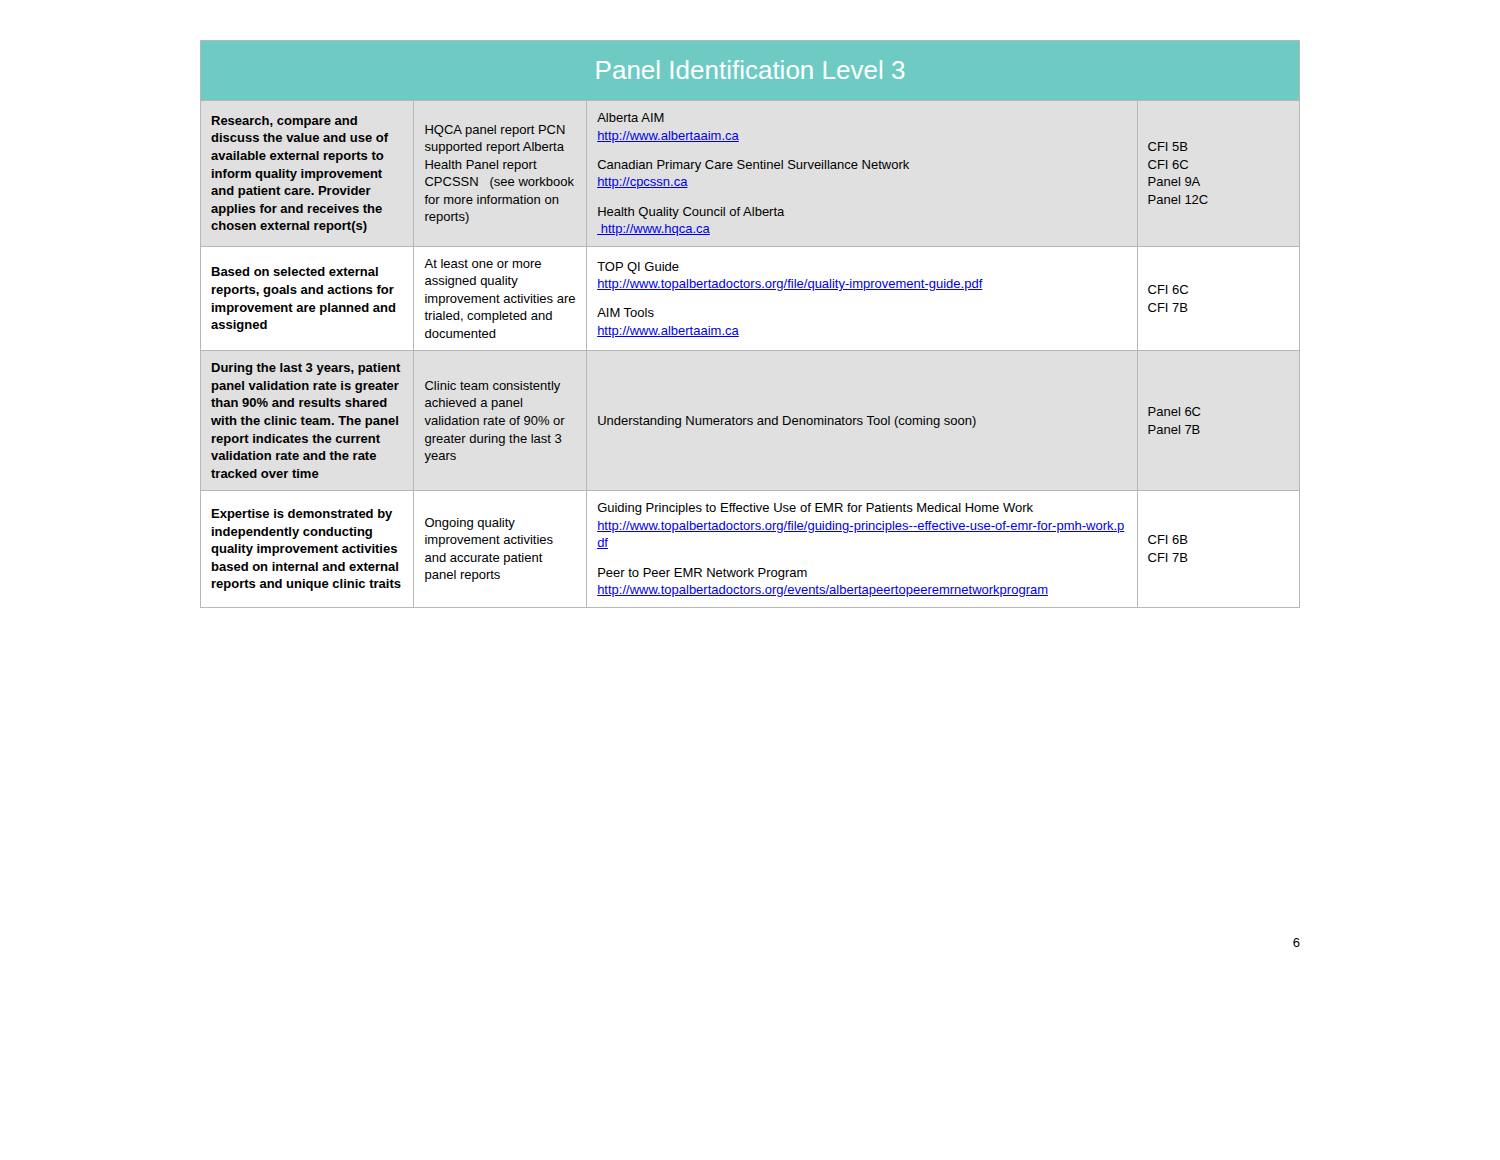Panel Identification Level 3
| Research, compare and discuss the value and use of available external reports to inform quality improvement and patient care. Provider applies for and receives the chosen external report(s) | HQCA panel report PCN supported report Alberta Health Panel report CPCSSN (see workbook for more information on reports) | Alberta AIM http://www.albertaaim.ca Canadian Primary Care Sentinel Surveillance Network http://cpcssn.ca Health Quality Council of Alberta http://www.hqca.ca | CFI 5B CFI 6C Panel 9A Panel 12C |
| Based on selected external reports, goals and actions for improvement are planned and assigned | At least one or more assigned quality improvement activities are trialed, completed and documented | TOP QI Guide http://www.topalbertadoctors.org/file/quality-improvement-guide.pdf AIM Tools http://www.albertaaim.ca | CFI 6C CFI 7B |
| During the last 3 years, patient panel validation rate is greater than 90% and results shared with the clinic team. The panel report indicates the current validation rate and the rate tracked over time | Clinic team consistently achieved a panel validation rate of 90% or greater during the last 3 years | Understanding Numerators and Denominators Tool (coming soon) | Panel 6C Panel 7B |
| Expertise is demonstrated by independently conducting quality improvement activities based on internal and external reports and unique clinic traits | Ongoing quality improvement activities and accurate patient panel reports | Guiding Principles to Effective Use of EMR for Patients Medical Home Work http://www.topalbertadoctors.org/file/guiding-principles--effective-use-of-emr-for-pmh-work.pdf Peer to Peer EMR Network Program http://www.topalbertadoctors.org/events/albertapeertopeeremrnetworkprogram | CFI 6B CFI 7B |
6